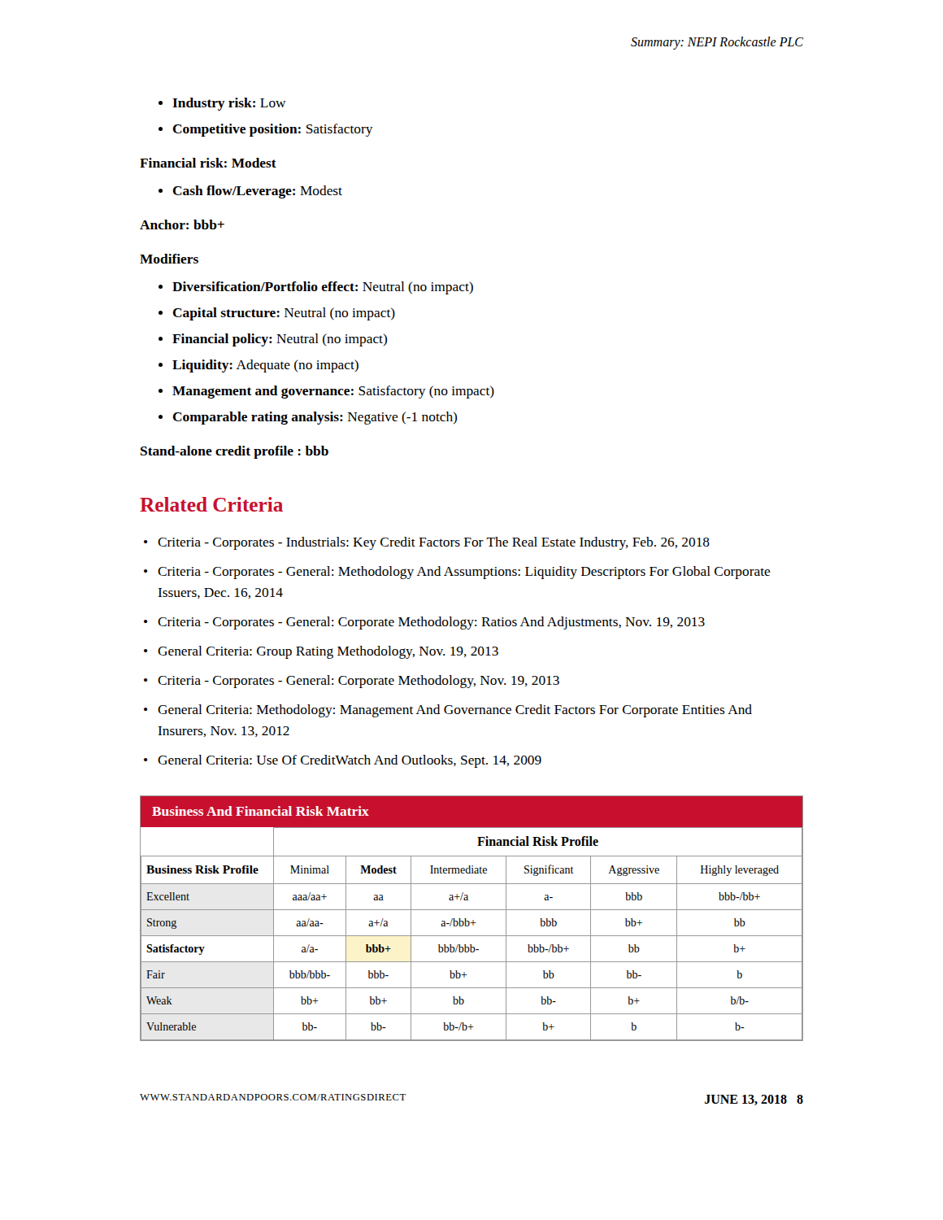Summary: NEPI Rockcastle PLC
Industry risk: Low
Competitive position: Satisfactory
Financial risk: Modest
Cash flow/Leverage: Modest
Anchor: bbb+
Modifiers
Diversification/Portfolio effect: Neutral (no impact)
Capital structure: Neutral (no impact)
Financial policy: Neutral (no impact)
Liquidity: Adequate (no impact)
Management and governance: Satisfactory (no impact)
Comparable rating analysis: Negative (-1 notch)
Stand-alone credit profile : bbb
Related Criteria
Criteria - Corporates - Industrials: Key Credit Factors For The Real Estate Industry, Feb. 26, 2018
Criteria - Corporates - General: Methodology And Assumptions: Liquidity Descriptors For Global Corporate Issuers, Dec. 16, 2014
Criteria - Corporates - General: Corporate Methodology: Ratios And Adjustments, Nov. 19, 2013
General Criteria: Group Rating Methodology, Nov. 19, 2013
Criteria - Corporates - General: Corporate Methodology, Nov. 19, 2013
General Criteria: Methodology: Management And Governance Credit Factors For Corporate Entities And Insurers, Nov. 13, 2012
General Criteria: Use Of CreditWatch And Outlooks, Sept. 14, 2009
Business And Financial Risk Matrix
| | Financial Risk Profile |
| Business Risk Profile | Minimal | Modest | Intermediate | Significant | Aggressive | Highly leveraged |
| Excellent | aaa/aa+ | aa | a+/a | a- | bbb | bbb-/bb+ |
| Strong | aa/aa- | a+/a | a-/bbb+ | bbb | bb+ | bb |
| Satisfactory | a/a- | bbb+ | bbb/bbb- | bbb-/bb+ | bb | b+ |
| Fair | bbb/bbb- | bbb- | bb+ | bb | bb- | b |
| Weak | bb+ | bb+ | bb | bb- | b+ | b/b- |
| Vulnerable | bb- | bb- | bb-/b+ | b+ | b | b- |
WWW.STANDARDANDPOORS.COM/RATINGSDIRECT
JUNE 13, 2018 8